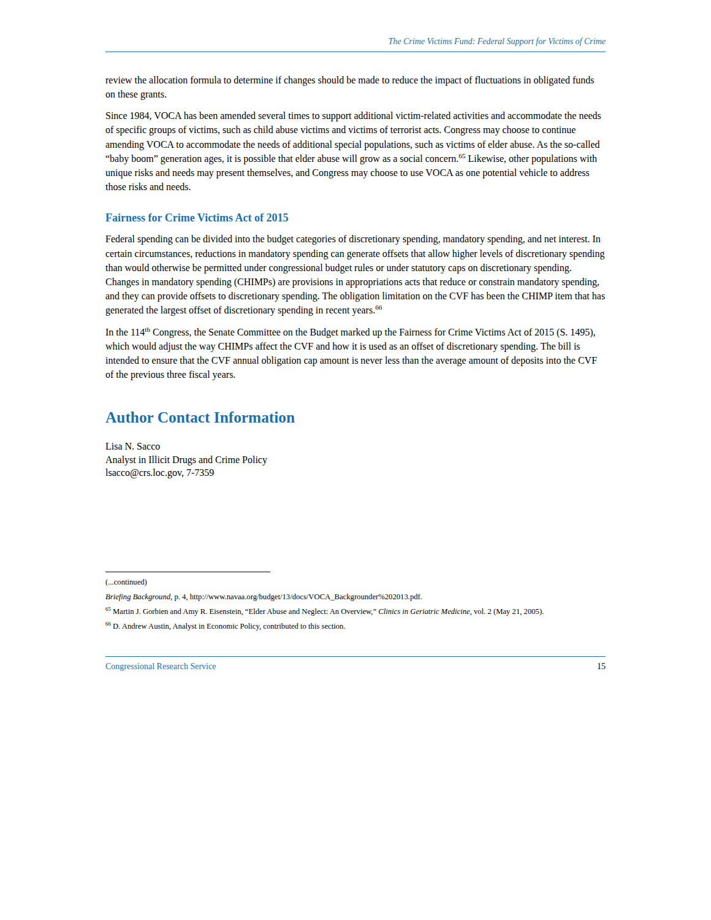The Crime Victims Fund: Federal Support for Victims of Crime
review the allocation formula to determine if changes should be made to reduce the impact of fluctuations in obligated funds on these grants.
Since 1984, VOCA has been amended several times to support additional victim-related activities and accommodate the needs of specific groups of victims, such as child abuse victims and victims of terrorist acts. Congress may choose to continue amending VOCA to accommodate the needs of additional special populations, such as victims of elder abuse. As the so-called “baby boom” generation ages, it is possible that elder abuse will grow as a social concern.65 Likewise, other populations with unique risks and needs may present themselves, and Congress may choose to use VOCA as one potential vehicle to address those risks and needs.
Fairness for Crime Victims Act of 2015
Federal spending can be divided into the budget categories of discretionary spending, mandatory spending, and net interest. In certain circumstances, reductions in mandatory spending can generate offsets that allow higher levels of discretionary spending than would otherwise be permitted under congressional budget rules or under statutory caps on discretionary spending. Changes in mandatory spending (CHIMPs) are provisions in appropriations acts that reduce or constrain mandatory spending, and they can provide offsets to discretionary spending. The obligation limitation on the CVF has been the CHIMP item that has generated the largest offset of discretionary spending in recent years.66
In the 114th Congress, the Senate Committee on the Budget marked up the Fairness for Crime Victims Act of 2015 (S. 1495), which would adjust the way CHIMPs affect the CVF and how it is used as an offset of discretionary spending. The bill is intended to ensure that the CVF annual obligation cap amount is never less than the average amount of deposits into the CVF of the previous three fiscal years.
Author Contact Information
Lisa N. Sacco
Analyst in Illicit Drugs and Crime Policy
lsacco@crs.loc.gov, 7-7359
(...continued)
Briefing Background, p. 4, http://www.navaa.org/budget/13/docs/VOCA_Backgrounder%202013.pdf.
65 Martin J. Gorbien and Amy R. Eisenstein, “Elder Abuse and Neglect: An Overview,” Clinics in Geriatric Medicine, vol. 2 (May 21, 2005).
66 D. Andrew Austin, Analyst in Economic Policy, contributed to this section.
Congressional Research Service 15